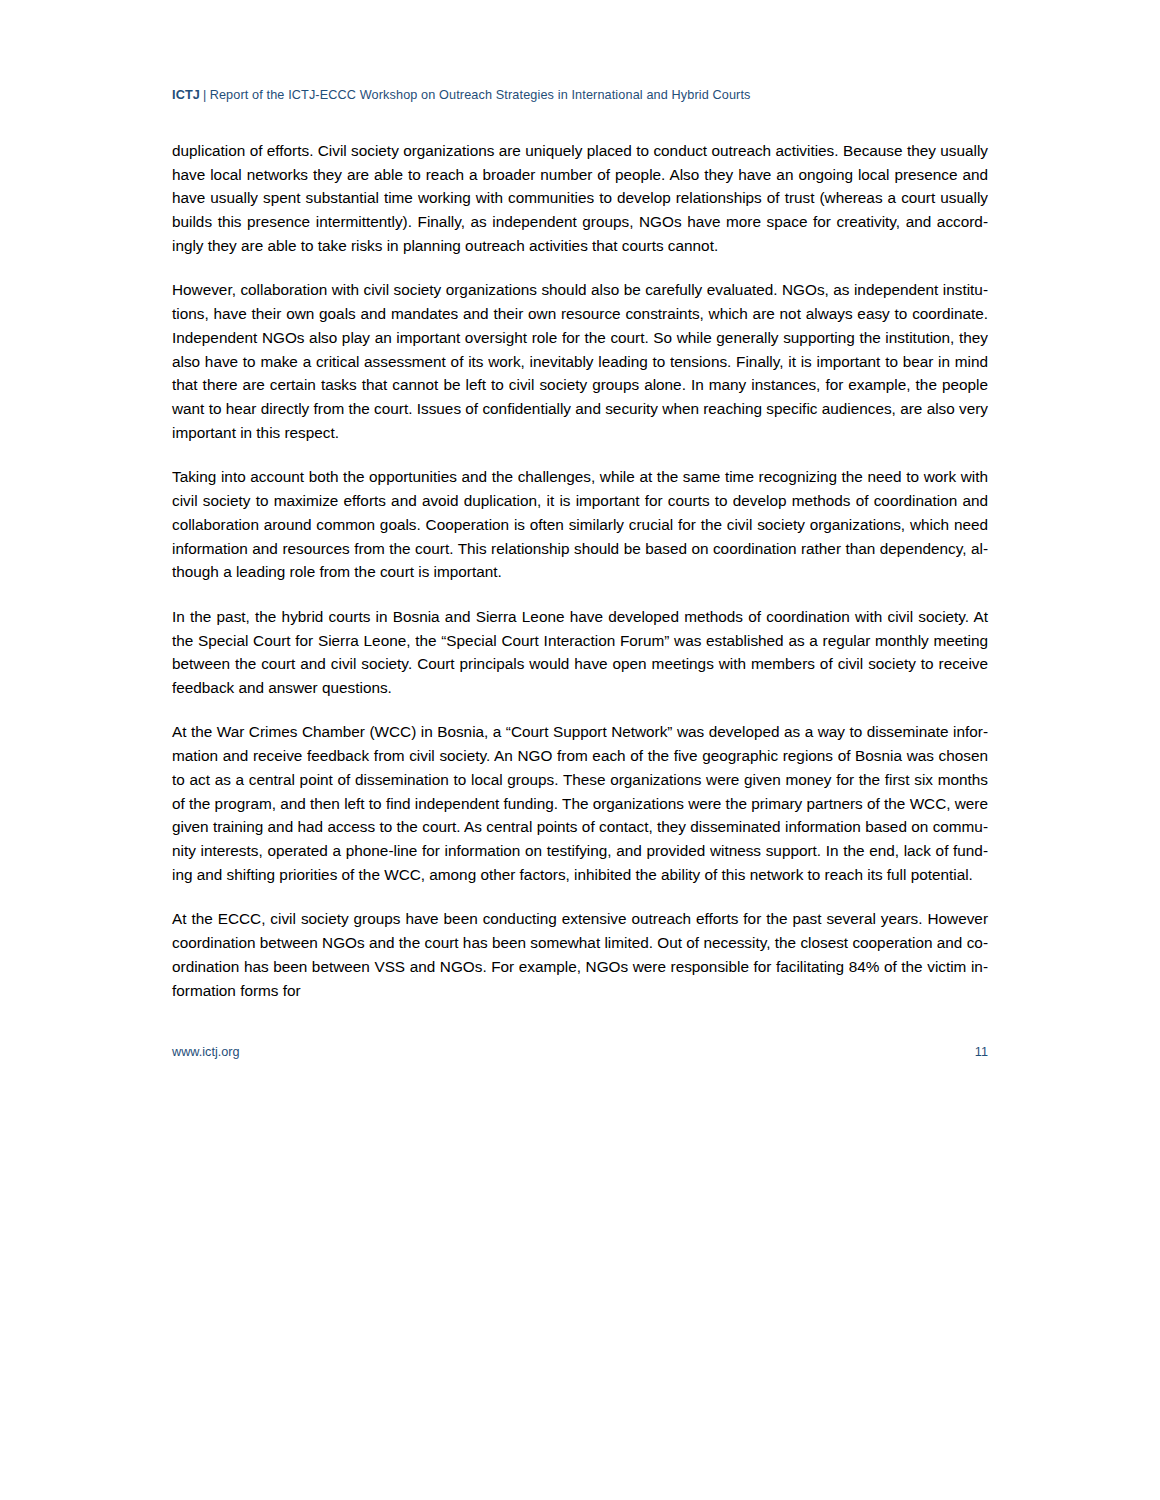ICTJ|Report of the ICTJ-ECCC Workshop on Outreach Strategies in International and Hybrid Courts
duplication of efforts. Civil society organizations are uniquely placed to conduct outreach activities. Because they usually have local networks they are able to reach a broader number of people. Also they have an ongoing local presence and have usually spent substantial time working with communities to develop relationships of trust (whereas a court usually builds this presence intermittently). Finally, as independent groups, NGOs have more space for creativity, and accordingly they are able to take risks in planning outreach activities that courts cannot.
However, collaboration with civil society organizations should also be carefully evaluated. NGOs, as independent institutions, have their own goals and mandates and their own resource constraints, which are not always easy to coordinate. Independent NGOs also play an important oversight role for the court. So while generally supporting the institution, they also have to make a critical assessment of its work, inevitably leading to tensions. Finally, it is important to bear in mind that there are certain tasks that cannot be left to civil society groups alone. In many instances, for example, the people want to hear directly from the court. Issues of confidentially and security when reaching specific audiences, are also very important in this respect.
Taking into account both the opportunities and the challenges, while at the same time recognizing the need to work with civil society to maximize efforts and avoid duplication, it is important for courts to develop methods of coordination and collaboration around common goals. Cooperation is often similarly crucial for the civil society organizations, which need information and resources from the court. This relationship should be based on coordination rather than dependency, although a leading role from the court is important.
In the past, the hybrid courts in Bosnia and Sierra Leone have developed methods of coordination with civil society. At the Special Court for Sierra Leone, the “Special Court Interaction Forum” was established as a regular monthly meeting between the court and civil society. Court principals would have open meetings with members of civil society to receive feedback and answer questions.
At the War Crimes Chamber (WCC) in Bosnia, a “Court Support Network” was developed as a way to disseminate information and receive feedback from civil society. An NGO from each of the five geographic regions of Bosnia was chosen to act as a central point of dissemination to local groups. These organizations were given money for the first six months of the program, and then left to find independent funding. The organizations were the primary partners of the WCC, were given training and had access to the court. As central points of contact, they disseminated information based on community interests, operated a phone-line for information on testifying, and provided witness support. In the end, lack of funding and shifting priorities of the WCC, among other factors, inhibited the ability of this network to reach its full potential.
At the ECCC, civil society groups have been conducting extensive outreach efforts for the past several years. However coordination between NGOs and the court has been somewhat limited. Out of necessity, the closest cooperation and coordination has been between VSS and NGOs. For example, NGOs were responsible for facilitating 84% of the victim information forms for
www.ictj.org 11